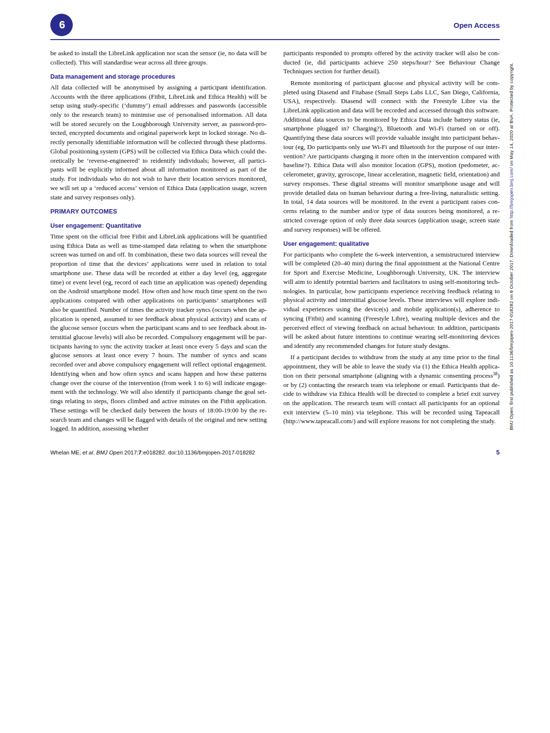BMJ Open: first published as 10.1136/bmjopen-2017-018282 on 8 October 2017. Downloaded from http://bmjopen.bmj.com/ on May 14, 2020 at BVA. Protected by copyright.
6
Open Access
be asked to install the LibreLink application nor scan the sensor (ie, no data will be collected). This will standardise wear across all three groups.
Data management and storage procedures
All data collected will be anonymised by assigning a participant identification. Accounts with the three applications (Fitbit, LibreLink and Ethica Health) will be setup using study-specific (‘dummy’) email addresses and passwords (accessible only to the research team) to minimise use of personalised information. All data will be stored securely on the Loughborough University server, as password-protected, encrypted documents and original paperwork kept in locked storage. No directly personally identifiable information will be collected through these platforms. Global positioning system (GPS) will be collected via Ethica Data which could theoretically be ‘reverse-engineered’ to reidentify individuals; however, all participants will be explicitly informed about all information monitored as part of the study. For individuals who do not wish to have their location services monitored, we will set up a ‘reduced access’ version of Ethica Data (application usage, screen state and survey responses only).
Primary outcomes
User engagement: Quantitative
Time spent on the official free Fitbit and LibreLink applications will be quantified using Ethica Data as well as time-stamped data relating to when the smartphone screen was turned on and off. In combination, these two data sources will reveal the proportion of time that the devices’ applications were used in relation to total smartphone use. These data will be recorded at either a day level (eg, aggregate time) or event level (eg, record of each time an application was opened) depending on the Android smartphone model. How often and how much time spent on the two applications compared with other applications on participants’ smartphones will also be quantified. Number of times the activity tracker syncs (occurs when the application is opened, assumed to see feedback about physical activity) and scans of the glucose sensor (occurs when the participant scans and to see feedback about interstitial glucose levels) will also be recorded. Compulsory engagement will be participants having to sync the activity tracker at least once every 5 days and scan the glucose sensors at least once every 7 hours. The number of syncs and scans recorded over and above compulsory engagement will reflect optional engagement. Identifying when and how often syncs and scans happen and how these patterns change over the course of the intervention (from week 1 to 6) will indicate engagement with the technology. We will also identify if participants change the goal settings relating to steps, floors climbed and active minutes on the Fitbit application. These settings will be checked daily between the hours of 18:00-19:00 by the research team and changes will be flagged with details of the original and new setting logged. In addition, assessing whether
participants responded to prompts offered by the activity tracker will also be conducted (ie, did participants achieve 250 steps/hour? See Behaviour Change Techniques section for further detail).
Remote monitoring of participant glucose and physical activity will be completed using Diasend and Fitabase (Small Steps Labs LLC, San Diego, California, USA), respectively. Diasend will connect with the Freestyle Libre via the LibreLink application and data will be recorded and accessed through this software. Additional data sources to be monitored by Ethica Data include battery status (ie, smartphone plugged in? Charging?), Bluetooth and Wi-Fi (turned on or off). Quantifying these data sources will provide valuable insight into participant behaviour (eg, Do participants only use Wi-Fi and Bluetooth for the purpose of our intervention? Are participants charging it more often in the intervention compared with baseline?). Ethica Data will also monitor location (GPS), motion (pedometer, accelerometer, gravity, gyroscope, linear acceleration, magnetic field, orientation) and survey responses. These digital streams will monitor smartphone usage and will provide detailed data on human behaviour during a free-living, naturalistic setting. In total, 14 data sources will be monitored. In the event a participant raises concerns relating to the number and/or type of data sources being monitored, a restricted coverage option of only three data sources (application usage, screen state and survey responses) will be offered.
User engagement: qualitative
For participants who complete the 6-week intervention, a semistructured interview will be completed (20–40 min) during the final appointment at the National Centre for Sport and Exercise Medicine, Loughborough University, UK. The interview will aim to identify potential barriers and facilitators to using self-monitoring technologies. In particular, how participants experience receiving feedback relating to physical activity and interstitial glucose levels. These interviews will explore individual experiences using the device(s) and mobile application(s), adherence to syncing (Fitbit) and scanning (Freestyle Libre), wearing multiple devices and the perceived effect of viewing feedback on actual behaviour. In addition, participants will be asked about future intentions to continue wearing self-monitoring devices and identify any recommended changes for future study designs.
If a participant decides to withdraw from the study at any time prior to the final appointment, they will be able to leave the study via (1) the Ethica Health application on their personal smartphone (aligning with a dynamic consenting process38) or by (2) contacting the research team via telephone or email. Participants that decide to withdraw via Ethica Health will be directed to complete a brief exit survey on the application. The research team will contact all participants for an optional exit interview (5–10 min) via telephone. This will be recorded using Tapeacall (http://www.tapeacall.com/) and will explore reasons for not completing the study.
Whelan ME, et al. BMJ Open 2017;7:e018282. doi:10.1136/bmjopen-2017-018282
5